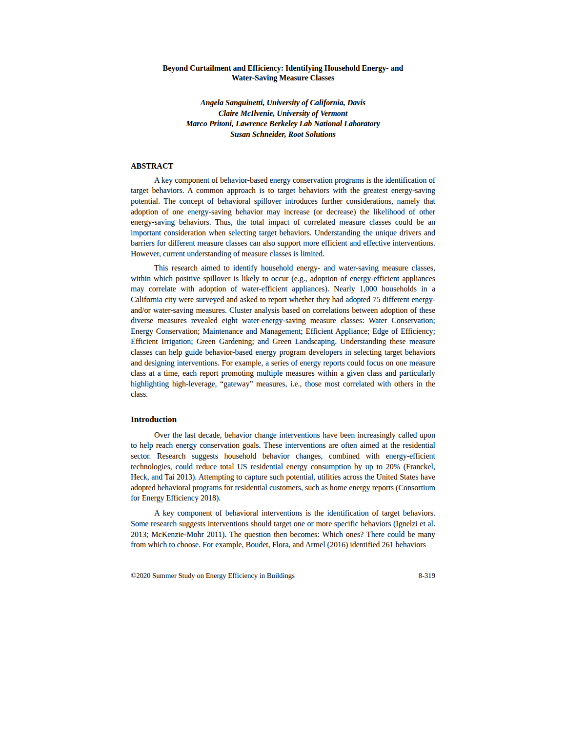Beyond Curtailment and Efficiency: Identifying Household Energy- and
Water-Saving Measure Classes
Angela Sanguinetti, University of California, Davis
Claire McIlvenie, University of Vermont
Marco Pritoni, Lawrence Berkeley Lab National Laboratory
Susan Schneider, Root Solutions
ABSTRACT
A key component of behavior-based energy conservation programs is the identification of target behaviors. A common approach is to target behaviors with the greatest energy-saving potential. The concept of behavioral spillover introduces further considerations, namely that adoption of one energy-saving behavior may increase (or decrease) the likelihood of other energy-saving behaviors. Thus, the total impact of correlated measure classes could be an important consideration when selecting target behaviors. Understanding the unique drivers and barriers for different measure classes can also support more efficient and effective interventions. However, current understanding of measure classes is limited.
This research aimed to identify household energy- and water-saving measure classes, within which positive spillover is likely to occur (e.g., adoption of energy-efficient appliances may correlate with adoption of water-efficient appliances). Nearly 1,000 households in a California city were surveyed and asked to report whether they had adopted 75 different energy- and/or water-saving measures. Cluster analysis based on correlations between adoption of these diverse measures revealed eight water-energy-saving measure classes: Water Conservation; Energy Conservation; Maintenance and Management; Efficient Appliance; Edge of Efficiency; Efficient Irrigation; Green Gardening; and Green Landscaping. Understanding these measure classes can help guide behavior-based energy program developers in selecting target behaviors and designing interventions. For example, a series of energy reports could focus on one measure class at a time, each report promoting multiple measures within a given class and particularly highlighting high-leverage, “gateway” measures, i.e., those most correlated with others in the class.
Introduction
Over the last decade, behavior change interventions have been increasingly called upon to help reach energy conservation goals. These interventions are often aimed at the residential sector. Research suggests household behavior changes, combined with energy-efficient technologies, could reduce total US residential energy consumption by up to 20% (Franckel, Heck, and Tai 2013). Attempting to capture such potential, utilities across the United States have adopted behavioral programs for residential customers, such as home energy reports (Consortium for Energy Efficiency 2018).
A key component of behavioral interventions is the identification of target behaviors. Some research suggests interventions should target one or more specific behaviors (Ignelzi et al. 2013; McKenzie-Mohr 2011). The question then becomes: Which ones? There could be many from which to choose. For example, Boudet, Flora, and Armel (2016) identified 261 behaviors
©2020 Summer Study on Energy Efficiency in Buildings
8-319